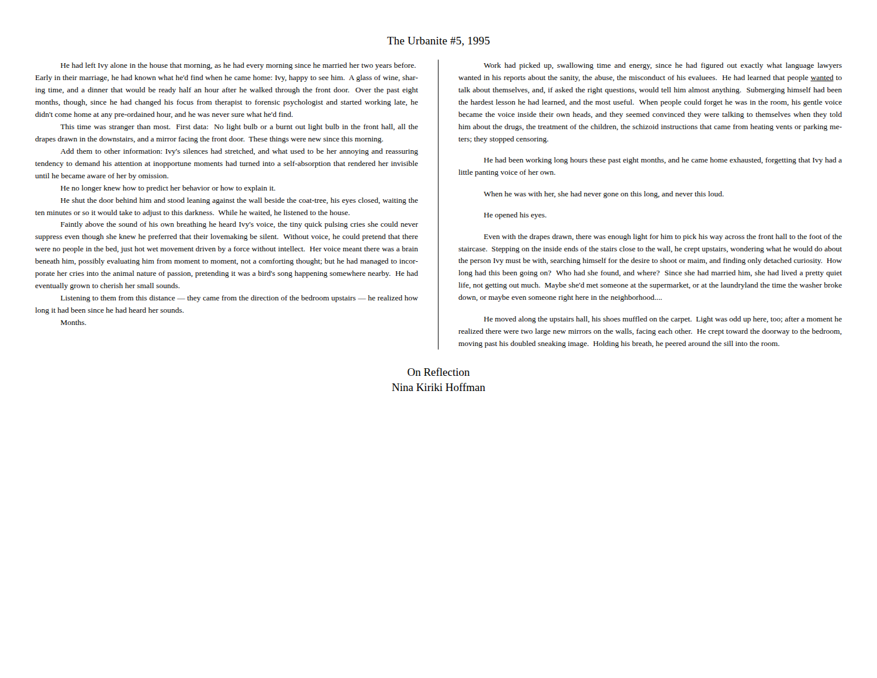The Urbanite #5, 1995
He had left Ivy alone in the house that morning, as he had every morning since he married her two years before. Early in their marriage, he had known what he'd find when he came home: Ivy, happy to see him. A glass of wine, sharing time, and a dinner that would be ready half an hour after he walked through the front door. Over the past eight months, though, since he had changed his focus from therapist to forensic psychologist and started working late, he didn't come home at any pre-ordained hour, and he was never sure what he'd find.
This time was stranger than most. First data: No light bulb or a burnt out light bulb in the front hall, all the drapes drawn in the downstairs, and a mirror facing the front door. These things were new since this morning.
Add them to other information: Ivy's silences had stretched, and what used to be her annoying and reassuring tendency to demand his attention at inopportune moments had turned into a self-absorption that rendered her invisible until he became aware of her by omission.
He no longer knew how to predict her behavior or how to explain it.
He shut the door behind him and stood leaning against the wall beside the coat-tree, his eyes closed, waiting the ten minutes or so it would take to adjust to this darkness. While he waited, he listened to the house.
Faintly above the sound of his own breathing he heard Ivy's voice, the tiny quick pulsing cries she could never suppress even though she knew he preferred that their lovemaking be silent. Without voice, he could pretend that there were no people in the bed, just hot wet movement driven by a force without intellect. Her voice meant there was a brain beneath him, possibly evaluating him from moment to moment, not a comforting thought; but he had managed to incorporate her cries into the animal nature of passion, pretending it was a bird's song happening somewhere nearby. He had eventually grown to cherish her small sounds.
Listening to them from this distance — they came from the direction of the bedroom upstairs — he realized how long it had been since he had heard her sounds.
Months.
Work had picked up, swallowing time and energy, since he had figured out exactly what language lawyers wanted in his reports about the sanity, the abuse, the misconduct of his evaluees. He had learned that people wanted to talk about themselves, and, if asked the right questions, would tell him almost anything. Submerging himself had been the hardest lesson he had learned, and the most useful. When people could forget he was in the room, his gentle voice became the voice inside their own heads, and they seemed convinced they were talking to themselves when they told him about the drugs, the treatment of the children, the schizoid instructions that came from heating vents or parking meters; they stopped censoring.
He had been working long hours these past eight months, and he came home exhausted, forgetting that Ivy had a little panting voice of her own.
When he was with her, she had never gone on this long, and never this loud.
He opened his eyes.
Even with the drapes drawn, there was enough light for him to pick his way across the front hall to the foot of the staircase. Stepping on the inside ends of the stairs close to the wall, he crept upstairs, wondering what he would do about the person Ivy must be with, searching himself for the desire to shoot or maim, and finding only detached curiosity. How long had this been going on? Who had she found, and where? Since she had married him, she had lived a pretty quiet life, not getting out much. Maybe she'd met someone at the supermarket, or at the laundryland the time the washer broke down, or maybe even someone right here in the neighborhood....
He moved along the upstairs hall, his shoes muffled on the carpet. Light was odd up here, too; after a moment he realized there were two large new mirrors on the walls, facing each other. He crept toward the doorway to the bedroom, moving past his doubled sneaking image. Holding his breath, he peered around the sill into the room.
On Reflection
Nina Kiriki Hoffman